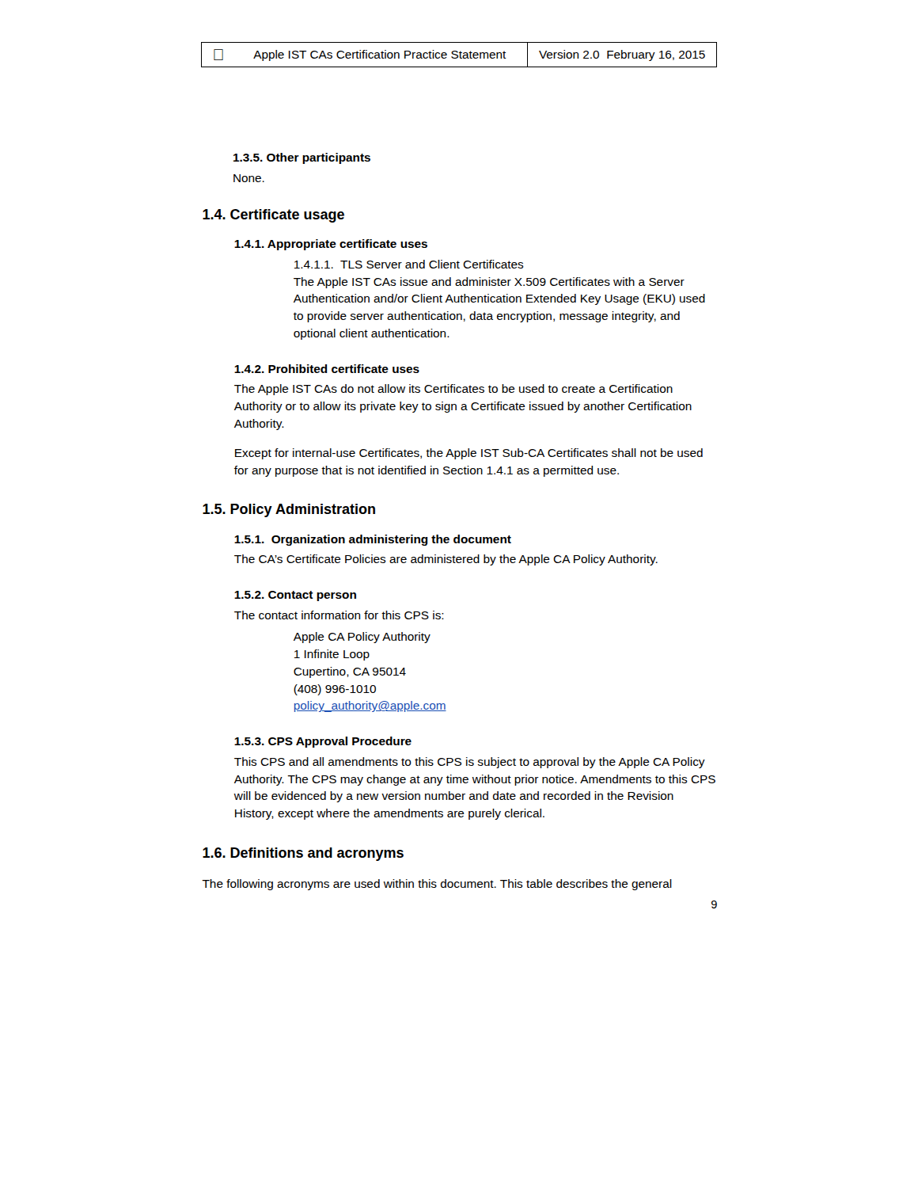
Apple IST CAs Certification Practice Statement
Version 2.0 February 16, 2015
1.3.5. Other participants
None.
1.4. Certificate usage
1.4.1. Appropriate certificate uses
1.4.1.1. TLS Server and Client Certificates
The Apple IST CAs issue and administer X.509 Certificates with a Server Authentication and/or Client Authentication Extended Key Usage (EKU) used to provide server authentication, data encryption, message integrity, and optional client authentication.
1.4.2. Prohibited certificate uses
The Apple IST CAs do not allow its Certificates to be used to create a Certification Authority or to allow its private key to sign a Certificate issued by another Certification Authority.
Except for internal-use Certificates, the Apple IST Sub-CA Certificates shall not be used for any purpose that is not identified in Section 1.4.1 as a permitted use.
1.5. Policy Administration
1.5.1. Organization administering the document
The CA’s Certificate Policies are administered by the Apple CA Policy Authority.
1.5.2. Contact person
The contact information for this CPS is:
Apple CA Policy Authority
1 Infinite Loop
Cupertino, CA 95014
(408) 996-1010
policy_authority@apple.com
1.5.3. CPS Approval Procedure
This CPS and all amendments to this CPS is subject to approval by the Apple CA Policy Authority. The CPS may change at any time without prior notice. Amendments to this CPS will be evidenced by a new version number and date and recorded in the Revision History, except where the amendments are purely clerical.
1.6. Definitions and acronyms
The following acronyms are used within this document. This table describes the general
9